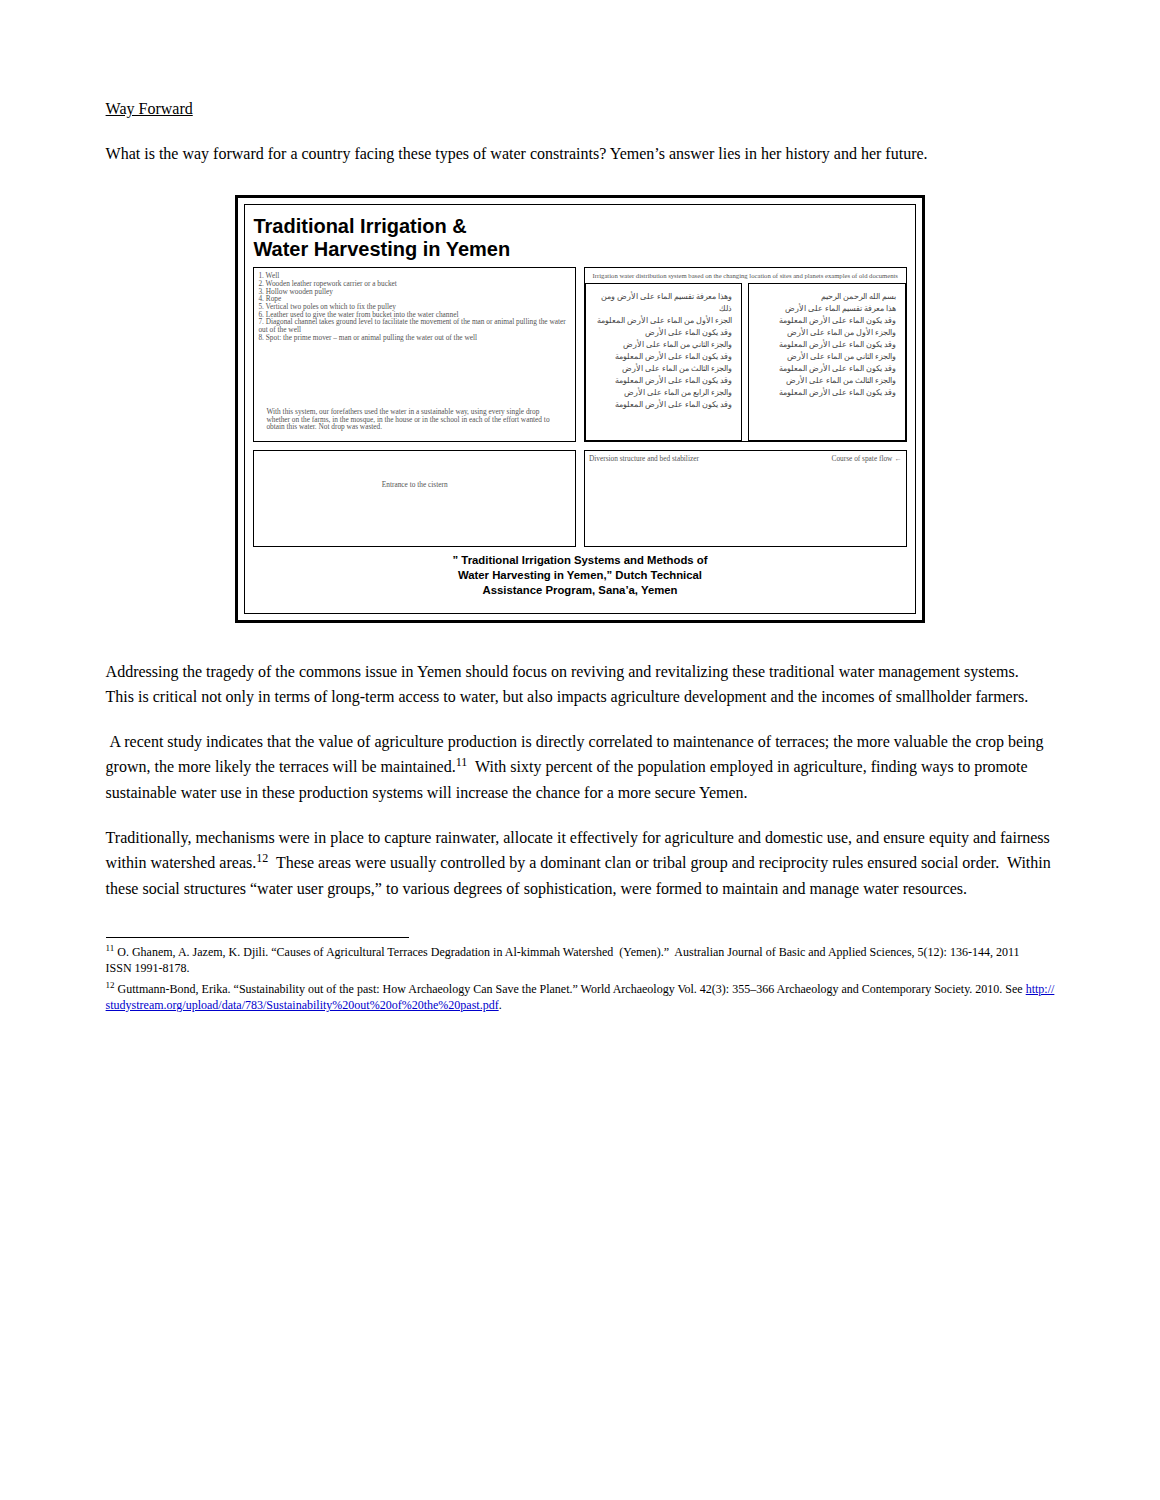Way Forward
What is the way forward for a country facing these types of water constraints? Yemen’s answer lies in her history and her future.
Traditional Irrigation &
Water Harvesting in Yemen
1. Well
2. Wooden leather ropework carrier or a bucket
3. Hollow wooden pulley
4. Rope
5. Vertical two poles on which to fix the pulley
6. Leather used to give the water from bucket into the water channel
7. Diagonal channel takes ground level to facilitate the movement of the man or animal pulling the water out of the well
8. Spot: the prime mover – man or animal pulling the water out of the well
With this system, our forefathers used the water in a sustainable way, using every single drop whether on the farms, in the mosque, in the house or in the school in each of the effort wanted to obtain this water. Not drop was wasted.
Irrigation water distribution system based on the changing location of sites and planets examples of old documents
وهذا معرفة تقسيم الماء على الأرض ومن ذلك
الجزء الأول من الماء على الأرض المعلومة
وقد يكون الماء على الأرض
والجزء الثاني من الماء على الأرض
وقد يكون الماء على الأرض المعلومة
والجزء الثالث من الماء على الأرض
وقد يكون الماء على الأرض المعلومة
والجزء الرابع من الماء على الأرض
وقد يكون الماء على الأرض المعلومة
بسم الله الرحمن الرحيم
هذا معرفة تقسيم الماء على الأرض
وقد يكون الماء على الأرض المعلومة
والجزء الأول من الماء على الأرض
وقد يكون الماء على الأرض المعلومة
والجزء الثاني من الماء على الأرض
وقد يكون الماء على الأرض المعلومة
والجزء الثالث من الماء على الأرض
وقد يكون الماء على الأرض المعلومة
Entrance to the cistern
Diversion structure and bed stabilizer Course of spate flow ←
” Traditional Irrigation Systems and Methods of
Water Harvesting in Yemen,” Dutch Technical
Assistance Program, Sana’a, Yemen
Addressing the tragedy of the commons issue in Yemen should focus on reviving and revitalizing these traditional water management systems. This is critical not only in terms of long-term access to water, but also impacts agriculture development and the incomes of smallholder farmers.
A recent study indicates that the value of agriculture production is directly correlated to maintenance of terraces; the more valuable the crop being grown, the more likely the terraces will be maintained.11 With sixty percent of the population employed in agriculture, finding ways to promote sustainable water use in these production systems will increase the chance for a more secure Yemen.
Traditionally, mechanisms were in place to capture rainwater, allocate it effectively for agriculture and domestic use, and ensure equity and fairness within watershed areas.12 These areas were usually controlled by a dominant clan or tribal group and reciprocity rules ensured social order. Within these social structures “water user groups,” to various degrees of sophistication, were formed to maintain and manage water resources.
11 O. Ghanem, A. Jazem, K. Djili. “Causes of Agricultural Terraces Degradation in Al-kimmah Watershed (Yemen).” Australian Journal of Basic and Applied Sciences, 5(12): 136-144, 2011
ISSN 1991-8178.
12 Guttmann-Bond, Erika. “Sustainability out of the past: How Archaeology Can Save the Planet.” World Archaeology Vol. 42(3): 355–366 Archaeology and Contemporary Society. 2010. See http://studystream.org/upload/data/783/Sustainability%20out%20of%20the%20past.pdf.